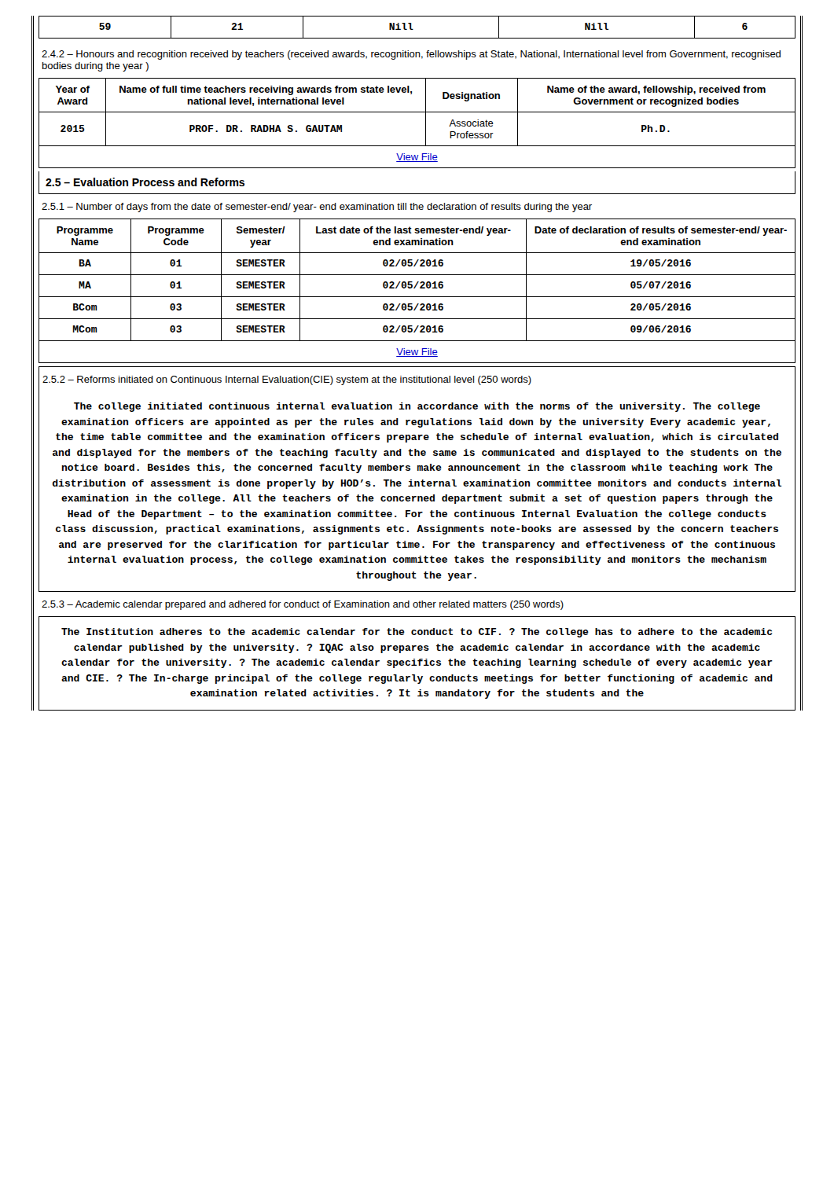| 59 | 21 | Nill | Nill | 6 |
2.4.2 – Honours and recognition received by teachers (received awards, recognition, fellowships at State, National, International level from Government, recognised bodies during the year )
| Year of Award | Name of full time teachers receiving awards from state level, national level, international level | Designation | Name of the award, fellowship, received from Government or recognized bodies |
| --- | --- | --- | --- |
| 2015 | PROF. DR. RADHA S. GAUTAM | Associate Professor | Ph.D. |
| View File |
2.5 – Evaluation Process and Reforms
2.5.1 – Number of days from the date of semester-end/ year- end examination till the declaration of results during the year
| Programme Name | Programme Code | Semester/ year | Last date of the last semester-end/ year-end examination | Date of declaration of results of semester-end/ year- end examination |
| --- | --- | --- | --- | --- |
| BA | 01 | SEMESTER | 02/05/2016 | 19/05/2016 |
| MA | 01 | SEMESTER | 02/05/2016 | 05/07/2016 |
| BCom | 03 | SEMESTER | 02/05/2016 | 20/05/2016 |
| MCom | 03 | SEMESTER | 02/05/2016 | 09/06/2016 |
| View File |
2.5.2 – Reforms initiated on Continuous Internal Evaluation(CIE) system at the institutional level (250 words)
The college initiated continuous internal evaluation in accordance with the norms of the university. The college examination officers are appointed as per the rules and regulations laid down by the university Every academic year, the time table committee and the examination officers prepare the schedule of internal evaluation, which is circulated and displayed for the members of the teaching faculty and the same is communicated and displayed to the students on the notice board. Besides this, the concerned faculty members make announcement in the classroom while teaching work The distribution of assessment is done properly by HOD’s. The internal examination committee monitors and conducts internal examination in the college. All the teachers of the concerned department submit a set of question papers through the Head of the Department – to the examination committee. For the continuous Internal Evaluation the college conducts class discussion, practical examinations, assignments etc. Assignments note-books are assessed by the concern teachers and are preserved for the clarification for particular time. For the transparency and effectiveness of the continuous internal evaluation process, the college examination committee takes the responsibility and monitors the mechanism throughout the year.
2.5.3 – Academic calendar prepared and adhered for conduct of Examination and other related matters (250 words)
The Institution adheres to the academic calendar for the conduct to CIF. ? The college has to adhere to the academic calendar published by the university. ? IQAC also prepares the academic calendar in accordance with the academic calendar for the university. ? The academic calendar specifics the teaching learning schedule of every academic year and CIE. ? The In-charge principal of the college regularly conducts meetings for better functioning of academic and examination related activities. ? It is mandatory for the students and the